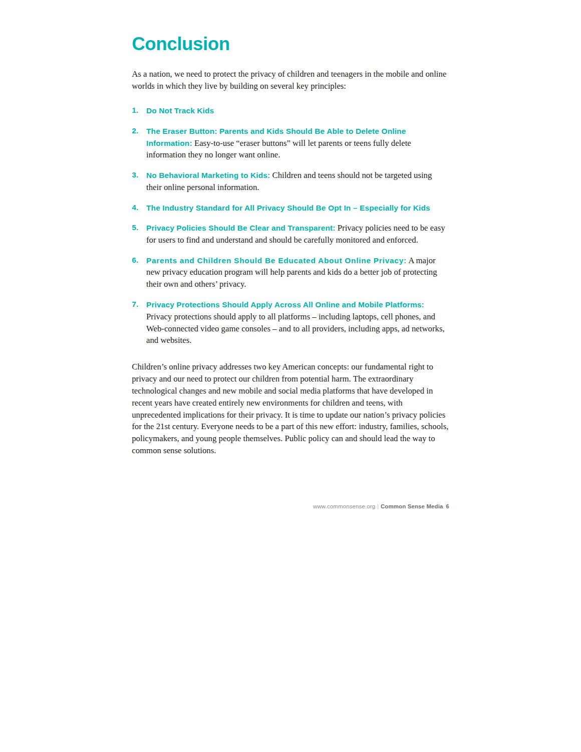Conclusion
As a nation, we need to protect the privacy of children and teenagers in the mobile and online worlds in which they live by building on several key principles:
1. Do Not Track Kids
2. The Eraser Button: Parents and Kids Should Be Able to Delete Online Information: Easy-to-use “eraser buttons” will let parents or teens fully delete information they no longer want online.
3. No Behavioral Marketing to Kids: Children and teens should not be targeted using their online personal information.
4. The Industry Standard for All Privacy Should Be Opt In – Especially for Kids
5. Privacy Policies Should Be Clear and Transparent: Privacy policies need to be easy for users to find and understand and should be carefully monitored and enforced.
6. Parents and Children Should Be Educated About Online Privacy: A major new privacy education program will help parents and kids do a better job of protecting their own and others’ privacy.
7. Privacy Protections Should Apply Across All Online and Mobile Platforms: Privacy protections should apply to all platforms – including laptops, cell phones, and Web-connected video game consoles – and to all providers, including apps, ad networks, and websites.
Children’s online privacy addresses two key American concepts: our fundamental right to privacy and our need to protect our children from potential harm. The extraordinary technological changes and new mobile and social media platforms that have developed in recent years have created entirely new environments for children and teens, with unprecedented implications for their privacy. It is time to update our nation’s privacy policies for the 21st century. Everyone needs to be a part of this new effort: industry, families, schools, policymakers, and young people themselves. Public policy can and should lead the way to common sense solutions.
www.commonsense.org|Common Sense Media 6